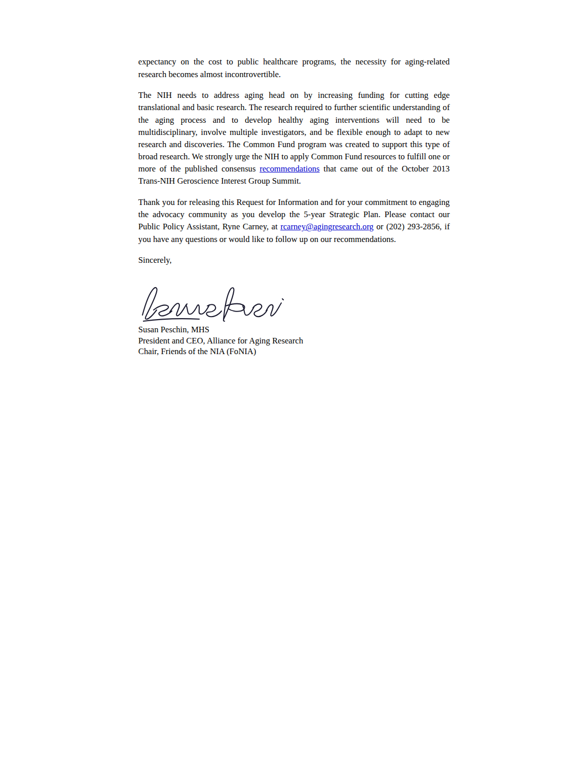expectancy on the cost to public healthcare programs, the necessity for aging-related research becomes almost incontrovertible.
The NIH needs to address aging head on by increasing funding for cutting edge translational and basic research. The research required to further scientific understanding of the aging process and to develop healthy aging interventions will need to be multidisciplinary, involve multiple investigators, and be flexible enough to adapt to new research and discoveries. The Common Fund program was created to support this type of broad research. We strongly urge the NIH to apply Common Fund resources to fulfill one or more of the published consensus recommendations that came out of the October 2013 Trans-NIH Geroscience Interest Group Summit.
Thank you for releasing this Request for Information and for your commitment to engaging the advocacy community as you develop the 5-year Strategic Plan. Please contact our Public Policy Assistant, Ryne Carney, at rcarney@agingresearch.org or (202) 293-2856, if you have any questions or would like to follow up on our recommendations.
Sincerely,
Susan Peschin, MHS
President and CEO, Alliance for Aging Research
Chair, Friends of the NIA (FoNIA)